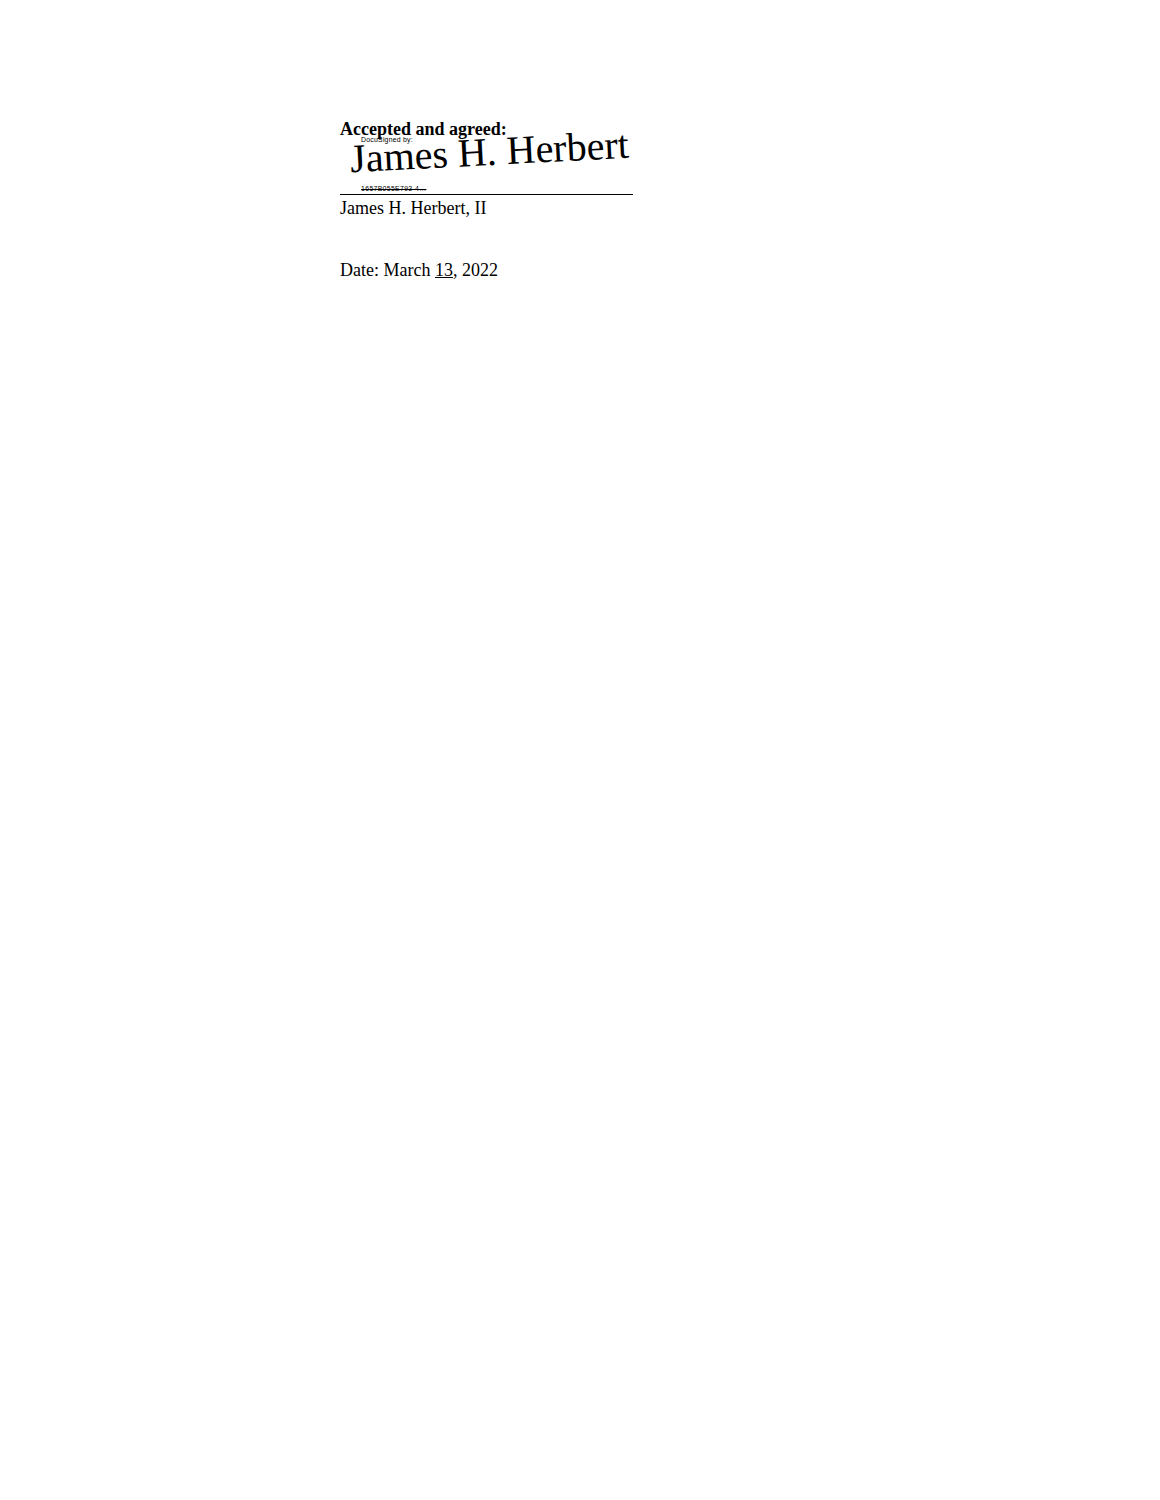Accepted and agreed:
DocuSigned by:       James H. Herbert 1657B055E793-4…
James H. Herbert, II
Date: March 13, 2022